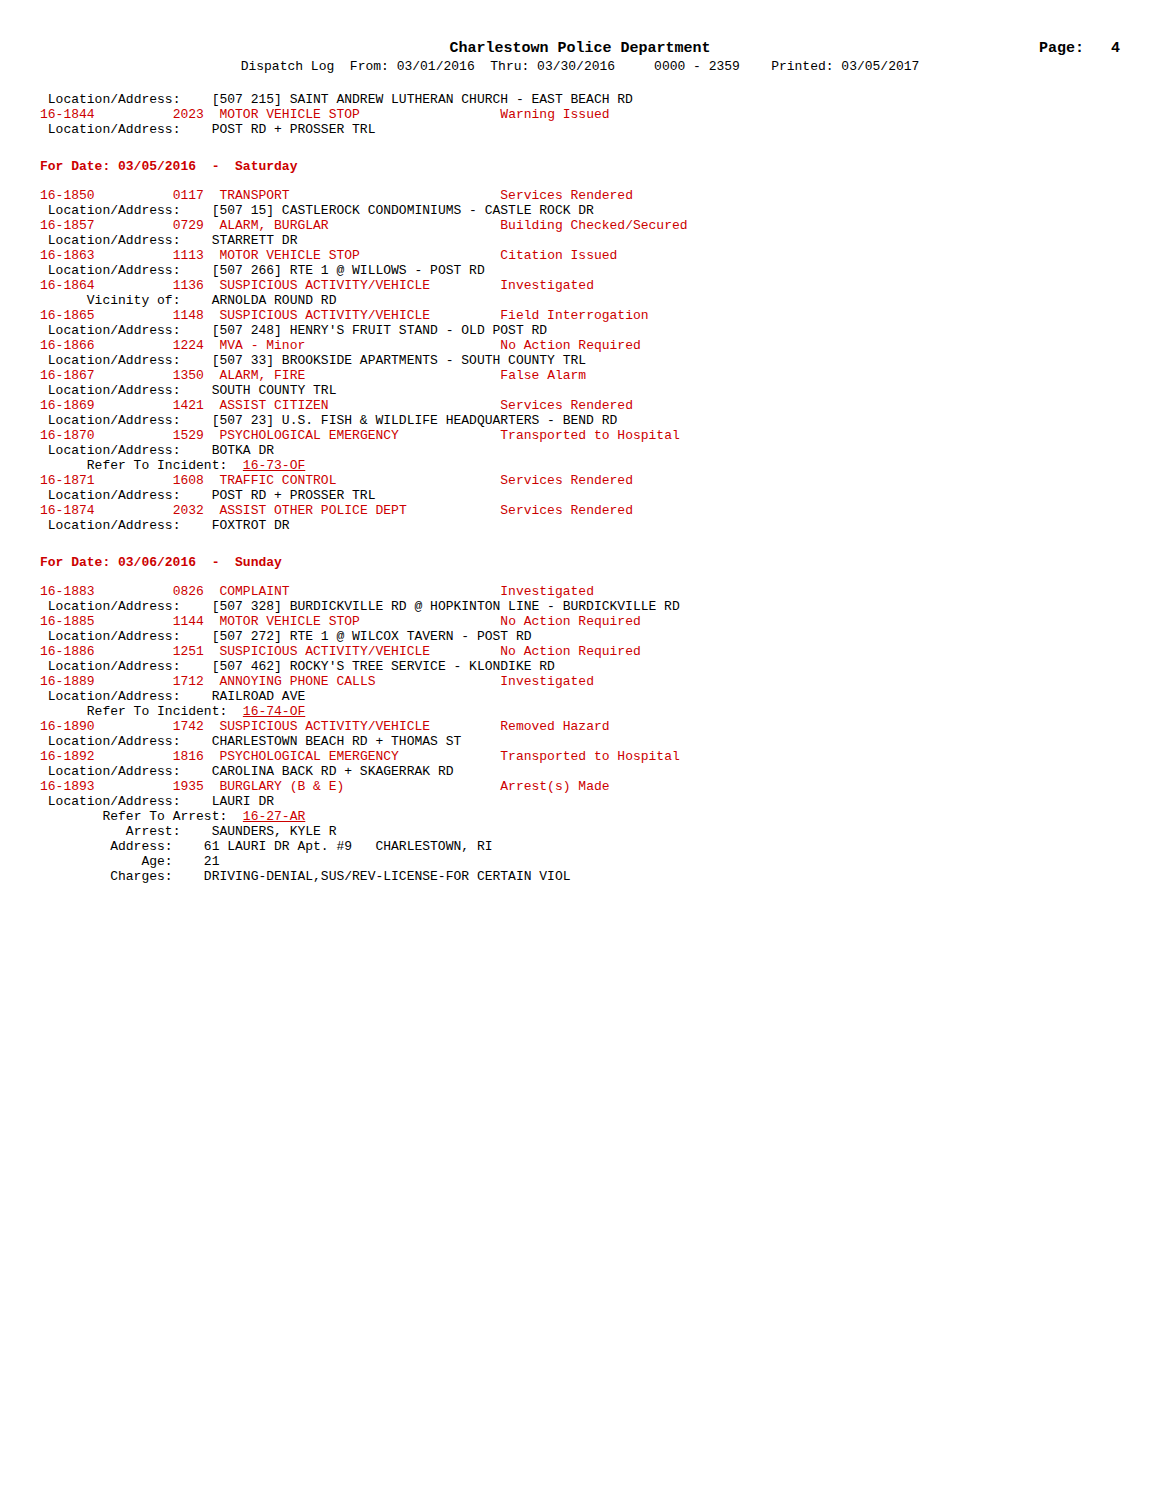Charlestown Police Department Page: 4
Dispatch Log From: 03/01/2016 Thru: 03/30/2016 0000 - 2359 Printed: 03/05/2017
 Location/Address:    [507 215] SAINT ANDREW LUTHERAN CHURCH - EAST BEACH RD
16-1844          2023  MOTOR VEHICLE STOP                  Warning Issued
 Location/Address:    POST RD + PROSSER TRL
For Date: 03/05/2016 - Saturday
16-1850          0117  TRANSPORT                           Services Rendered
 Location/Address:    [507 15] CASTLEROCK CONDOMINIUMS - CASTLE ROCK DR
16-1857          0729  ALARM, BURGLAR                      Building Checked/Secured
 Location/Address:    STARRETT DR
16-1863          1113  MOTOR VEHICLE STOP                  Citation Issued
 Location/Address:    [507 266] RTE 1 @ WILLOWS - POST RD
16-1864          1136  SUSPICIOUS ACTIVITY/VEHICLE         Investigated
      Vicinity of:    ARNOLDA ROUND RD
16-1865          1148  SUSPICIOUS ACTIVITY/VEHICLE         Field Interrogation
 Location/Address:    [507 248] HENRY'S FRUIT STAND - OLD POST RD
16-1866          1224  MVA - Minor                         No Action Required
 Location/Address:    [507 33] BROOKSIDE APARTMENTS - SOUTH COUNTY TRL
16-1867          1350  ALARM, FIRE                         False Alarm
 Location/Address:    SOUTH COUNTY TRL
16-1869          1421  ASSIST CITIZEN                      Services Rendered
 Location/Address:    [507 23] U.S. FISH & WILDLIFE HEADQUARTERS - BEND RD
16-1870          1529  PSYCHOLOGICAL EMERGENCY             Transported to Hospital
 Location/Address:    BOTKA DR
      Refer To Incident:  16-73-OF
16-1871          1608  TRAFFIC CONTROL                     Services Rendered
 Location/Address:    POST RD + PROSSER TRL
16-1874          2032  ASSIST OTHER POLICE DEPT            Services Rendered
 Location/Address:    FOXTROT DR
For Date: 03/06/2016 - Sunday
16-1883          0826  COMPLAINT                           Investigated
 Location/Address:    [507 328] BURDICKVILLE RD @ HOPKINTON LINE - BURDICKVILLE RD
16-1885          1144  MOTOR VEHICLE STOP                  No Action Required
 Location/Address:    [507 272] RTE 1 @ WILCOX TAVERN - POST RD
16-1886          1251  SUSPICIOUS ACTIVITY/VEHICLE         No Action Required
 Location/Address:    [507 462] ROCKY'S TREE SERVICE - KLONDIKE RD
16-1889          1712  ANNOYING PHONE CALLS                Investigated
 Location/Address:    RAILROAD AVE
      Refer To Incident:  16-74-OF
16-1890          1742  SUSPICIOUS ACTIVITY/VEHICLE         Removed Hazard
 Location/Address:    CHARLESTOWN BEACH RD + THOMAS ST
16-1892          1816  PSYCHOLOGICAL EMERGENCY             Transported to Hospital
 Location/Address:    CAROLINA BACK RD + SKAGERRAK RD
16-1893          1935  BURGLARY (B & E)                    Arrest(s) Made
 Location/Address:    LAURI DR
        Refer To Arrest:  16-27-AR
           Arrest:    SAUNDERS, KYLE R
         Address:    61 LAURI DR Apt. #9   CHARLESTOWN, RI
             Age:    21
         Charges:    DRIVING-DENIAL,SUS/REV-LICENSE-FOR CERTAIN VIOL